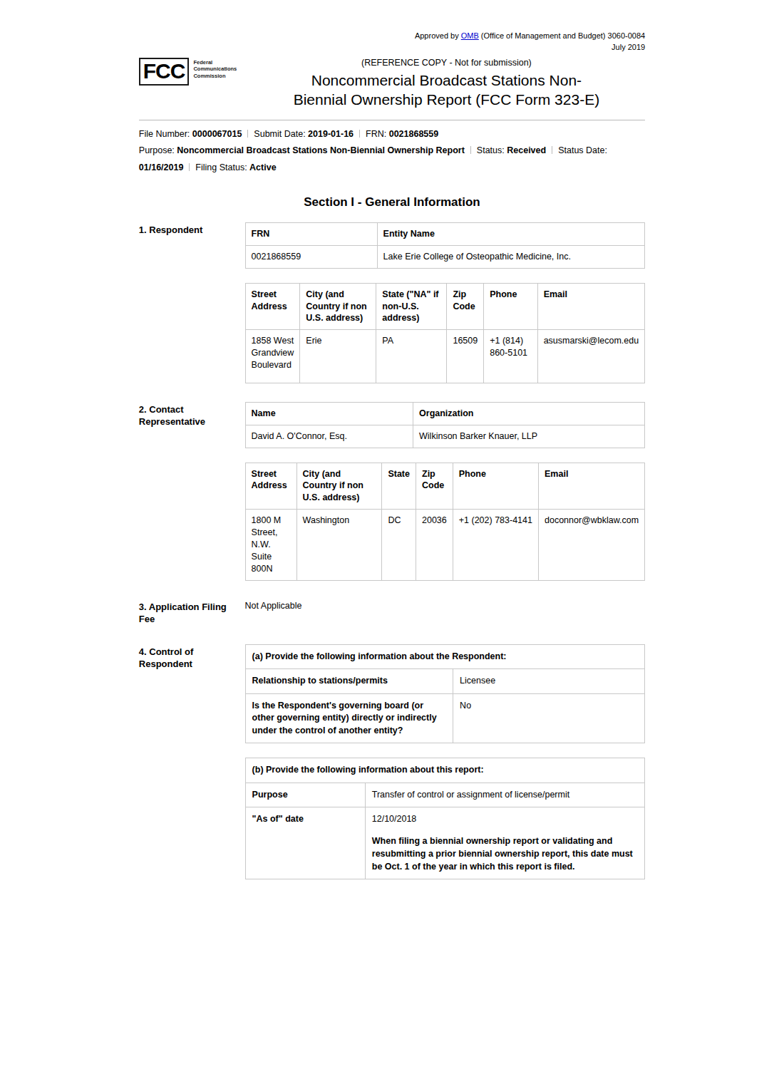Approved by OMB (Office of Management and Budget) 3060-0084
July 2019
FCC
Federal
Communications
Commission
(REFERENCE COPY - Not for submission)
Noncommercial Broadcast Stations Non-
Biennial Ownership Report (FCC Form 323-E)
File Number: 0000067015 Submit Date: 2019-01-16 FRN: 0021868559
Purpose: Noncommercial Broadcast Stations Non-Biennial Ownership Report Status: Received Status Date: 01/16/2019 Filing Status: Active
Section I - General Information
1. Respondent
| FRN | Entity Name |
| --- | --- |
| 0021868559 | Lake Erie College of Osteopathic Medicine, Inc. |
| Street Address | City (and Country if non U.S. address) | State ("NA" if non-U.S. address) | Zip Code | Phone | Email |
| --- | --- | --- | --- | --- | --- |
| 1858 West Grandview Boulevard | Erie | PA | 16509 | +1 (814) 860-5101 | asusmarski@lecom.edu |
2. Contact Representative
| Name | Organization |
| --- | --- |
| David A. O'Connor, Esq. | Wilkinson Barker Knauer, LLP |
| Street Address | City (and Country if non U.S. address) | State | Zip Code | Phone | Email |
| --- | --- | --- | --- | --- | --- |
| 1800 M Street, N.W. Suite 800N | Washington | DC | 20036 | +1 (202) 783-4141 | doconnor@wbklaw.com |
3. Application Filing Fee
Not Applicable
4. Control of Respondent
| (a) Provide the following information about the Respondent: |
| Relationship to stations/permits | Licensee |
| Is the Respondent's governing board (or other governing entity) directly or indirectly under the control of another entity? | No |
| (b) Provide the following information about this report: |
| Purpose | Transfer of control or assignment of license/permit |
| "As of" date | 12/10/2018 When filing a biennial ownership report or validating and resubmitting a prior biennial ownership report, this date must be Oct. 1 of the year in which this report is filed. |